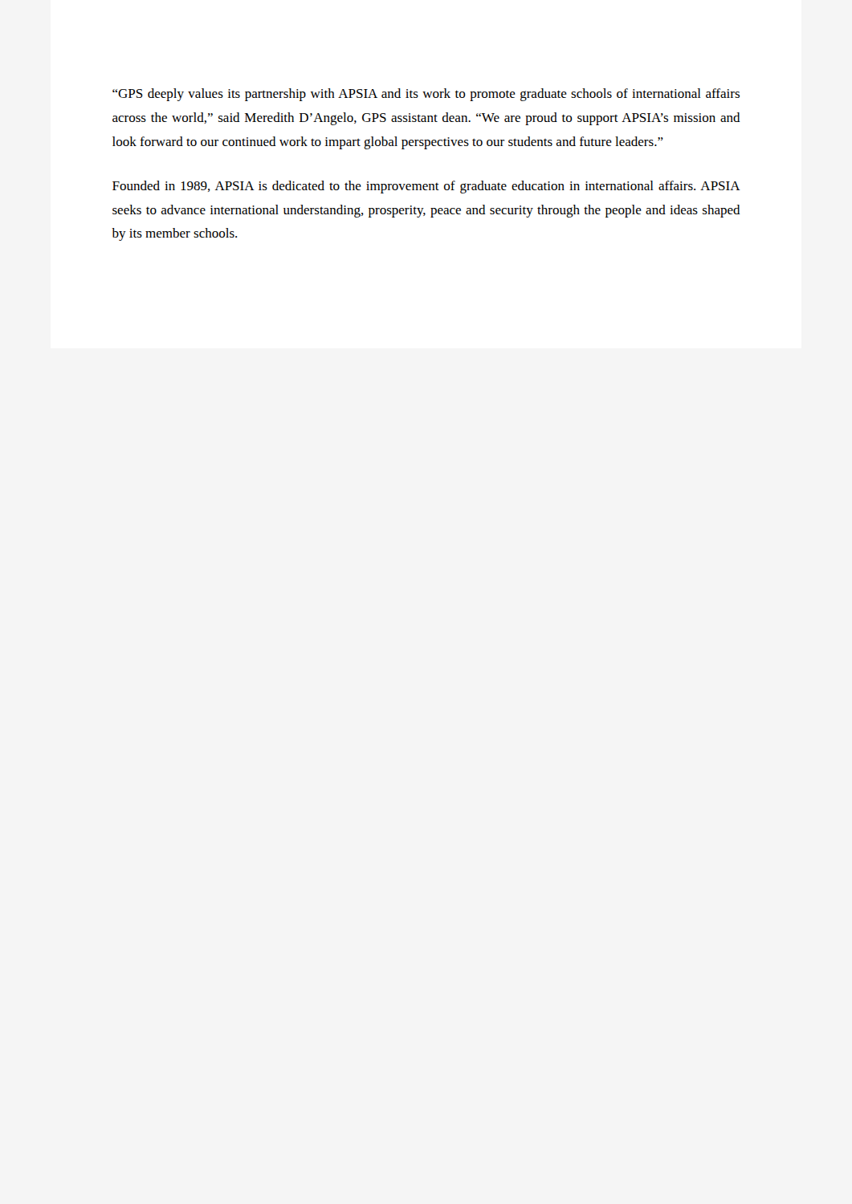“GPS deeply values its partnership with APSIA and its work to promote graduate schools of international affairs across the world,” said Meredith D’Angelo, GPS assistant dean. “We are proud to support APSIA’s mission and look forward to our continued work to impart global perspectives to our students and future leaders.”
Founded in 1989, APSIA is dedicated to the improvement of graduate education in international affairs. APSIA seeks to advance international understanding, prosperity, peace and security through the people and ideas shaped by its member schools.